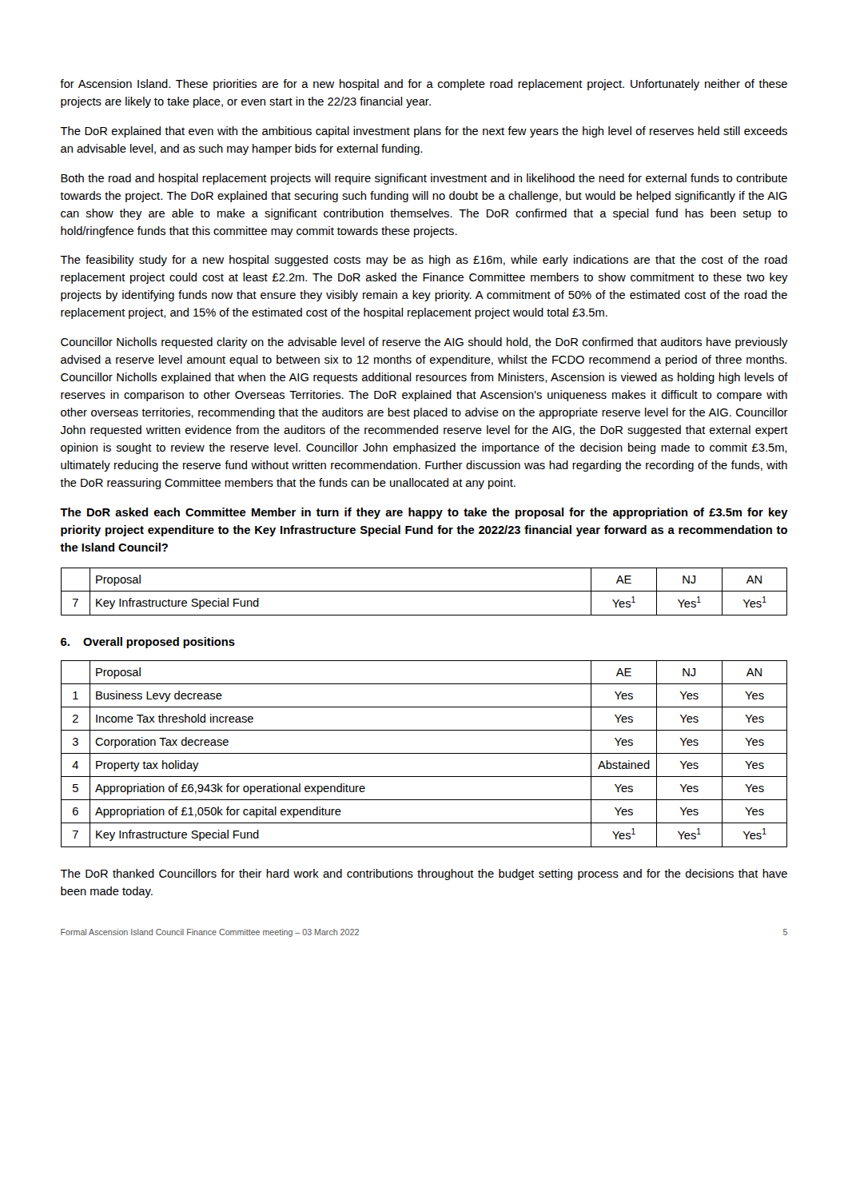for Ascension Island. These priorities are for a new hospital and for a complete road replacement project. Unfortunately neither of these projects are likely to take place, or even start in the 22/23 financial year.
The DoR explained that even with the ambitious capital investment plans for the next few years the high level of reserves held still exceeds an advisable level, and as such may hamper bids for external funding.
Both the road and hospital replacement projects will require significant investment and in likelihood the need for external funds to contribute towards the project. The DoR explained that securing such funding will no doubt be a challenge, but would be helped significantly if the AIG can show they are able to make a significant contribution themselves. The DoR confirmed that a special fund has been setup to hold/ringfence funds that this committee may commit towards these projects.
The feasibility study for a new hospital suggested costs may be as high as £16m, while early indications are that the cost of the road replacement project could cost at least £2.2m. The DoR asked the Finance Committee members to show commitment to these two key projects by identifying funds now that ensure they visibly remain a key priority. A commitment of 50% of the estimated cost of the road the replacement project, and 15% of the estimated cost of the hospital replacement project would total £3.5m.
Councillor Nicholls requested clarity on the advisable level of reserve the AIG should hold, the DoR confirmed that auditors have previously advised a reserve level amount equal to between six to 12 months of expenditure, whilst the FCDO recommend a period of three months. Councillor Nicholls explained that when the AIG requests additional resources from Ministers, Ascension is viewed as holding high levels of reserves in comparison to other Overseas Territories. The DoR explained that Ascension's uniqueness makes it difficult to compare with other overseas territories, recommending that the auditors are best placed to advise on the appropriate reserve level for the AIG. Councillor John requested written evidence from the auditors of the recommended reserve level for the AIG, the DoR suggested that external expert opinion is sought to review the reserve level. Councillor John emphasized the importance of the decision being made to commit £3.5m, ultimately reducing the reserve fund without written recommendation. Further discussion was had regarding the recording of the funds, with the DoR reassuring Committee members that the funds can be unallocated at any point.
The DoR asked each Committee Member in turn if they are happy to take the proposal for the appropriation of £3.5m for key priority project expenditure to the Key Infrastructure Special Fund for the 2022/23 financial year forward as a recommendation to the Island Council?
| | Proposal | AE | NJ | AN |
| 7 | Key Infrastructure Special Fund | Yes 1 | Yes 1 | Yes 1 |
6. Overall proposed positions
| | Proposal | AE | NJ | AN |
| 1 | Business Levy decrease | Yes | Yes | Yes |
| 2 | Income Tax threshold increase | Yes | Yes | Yes |
| 3 | Corporation Tax decrease | Yes | Yes | Yes |
| 4 | Property tax holiday | Abstained | Yes | Yes |
| 5 | Appropriation of £6,943k for operational expenditure | Yes | Yes | Yes |
| 6 | Appropriation of £1,050k for capital expenditure | Yes | Yes | Yes |
| 7 | Key Infrastructure Special Fund | Yes 1 | Yes 1 | Yes 1 |
The DoR thanked Councillors for their hard work and contributions throughout the budget setting process and for the decisions that have been made today.
Formal Ascension Island Council Finance Committee meeting – 03 March 2022 5